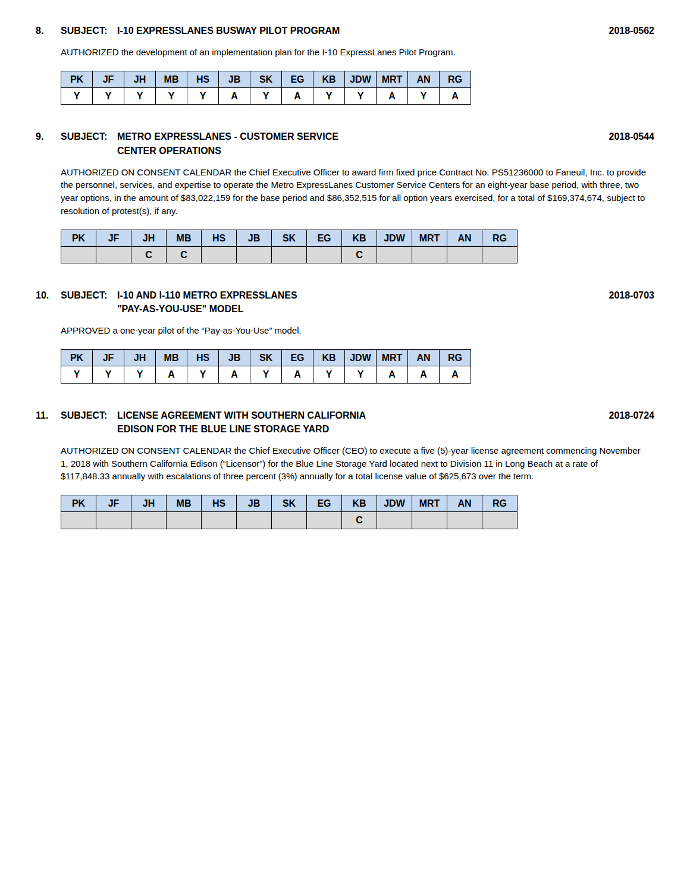8. SUBJECT: I-10 EXPRESSLANES BUSWAY PILOT PROGRAM 2018-0562
AUTHORIZED the development of an implementation plan for the I-10 ExpressLanes Pilot Program.
| PK | JF | JH | MB | HS | JB | SK | EG | KB | JDW | MRT | AN | RG |
| --- | --- | --- | --- | --- | --- | --- | --- | --- | --- | --- | --- | --- |
| Y | Y | Y | Y | Y | A | Y | A | Y | Y | A | Y | A |
9. SUBJECT: METRO EXPRESSLANES - CUSTOMER SERVICE 2018-0544
CENTER OPERATIONS
AUTHORIZED ON CONSENT CALENDAR the Chief Executive Officer to award firm fixed price Contract No. PS51236000 to Faneuil, Inc. to provide the personnel, services, and expertise to operate the Metro ExpressLanes Customer Service Centers for an eight-year base period, with three, two year options, in the amount of $83,022,159 for the base period and $86,352,515 for all option years exercised, for a total of $169,374,674, subject to resolution of protest(s), if any.
| PK | JF | JH | MB | HS | JB | SK | EG | KB | JDW | MRT | AN | RG |
| --- | --- | --- | --- | --- | --- | --- | --- | --- | --- | --- | --- | --- |
| | | C | C | | | | | C | | | | |
10. SUBJECT: I-10 AND I-110 METRO EXPRESSLANES 2018-0703
"PAY-AS-YOU-USE" MODEL
APPROVED a one-year pilot of the “Pay-as-You-Use” model.
| PK | JF | JH | MB | HS | JB | SK | EG | KB | JDW | MRT | AN | RG |
| --- | --- | --- | --- | --- | --- | --- | --- | --- | --- | --- | --- | --- |
| Y | Y | Y | A | Y | A | Y | A | Y | Y | A | A | A |
11. SUBJECT: LICENSE AGREEMENT WITH SOUTHERN CALIFORNIA 2018-0724
EDISON FOR THE BLUE LINE STORAGE YARD
AUTHORIZED ON CONSENT CALENDAR the Chief Executive Officer (CEO) to execute a five (5)-year license agreement commencing November 1, 2018 with Southern California Edison (“Licensor”) for the Blue Line Storage Yard located next to Division 11 in Long Beach at a rate of $117,848.33 annually with escalations of three percent (3%) annually for a total license value of $625,673 over the term.
| PK | JF | JH | MB | HS | JB | SK | EG | KB | JDW | MRT | AN | RG |
| --- | --- | --- | --- | --- | --- | --- | --- | --- | --- | --- | --- | --- |
| | | | | | | | | C | | | | |